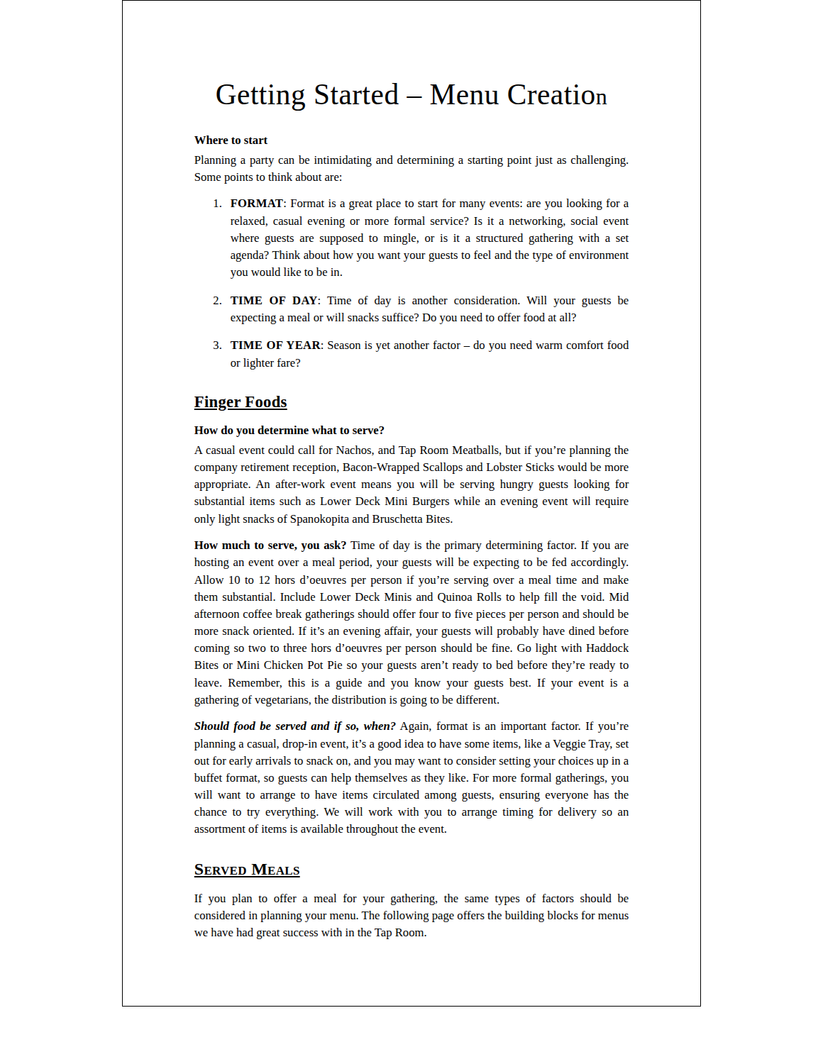Getting Started – Menu Creation
Where to start
Planning a party can be intimidating and determining a starting point just as challenging. Some points to think about are:
FORMAT: Format is a great place to start for many events: are you looking for a relaxed, casual evening or more formal service? Is it a networking, social event where guests are supposed to mingle, or is it a structured gathering with a set agenda? Think about how you want your guests to feel and the type of environment you would like to be in.
TIME OF DAY: Time of day is another consideration. Will your guests be expecting a meal or will snacks suffice? Do you need to offer food at all?
TIME OF YEAR: Season is yet another factor – do you need warm comfort food or lighter fare?
Finger Foods
How do you determine what to serve?
A casual event could call for Nachos, and Tap Room Meatballs, but if you’re planning the company retirement reception, Bacon-Wrapped Scallops and Lobster Sticks would be more appropriate. An after-work event means you will be serving hungry guests looking for substantial items such as Lower Deck Mini Burgers while an evening event will require only light snacks of Spanokopita and Bruschetta Bites.
How much to serve, you ask? Time of day is the primary determining factor. If you are hosting an event over a meal period, your guests will be expecting to be fed accordingly. Allow 10 to 12 hors d’oeuvres per person if you’re serving over a meal time and make them substantial. Include Lower Deck Minis and Quinoa Rolls to help fill the void. Mid afternoon coffee break gatherings should offer four to five pieces per person and should be more snack oriented. If it’s an evening affair, your guests will probably have dined before coming so two to three hors d’oeuvres per person should be fine. Go light with Haddock Bites or Mini Chicken Pot Pie so your guests aren’t ready to bed before they’re ready to leave. Remember, this is a guide and you know your guests best. If your event is a gathering of vegetarians, the distribution is going to be different.
Should food be served and if so, when? Again, format is an important factor. If you’re planning a casual, drop-in event, it’s a good idea to have some items, like a Veggie Tray, set out for early arrivals to snack on, and you may want to consider setting your choices up in a buffet format, so guests can help themselves as they like. For more formal gatherings, you will want to arrange to have items circulated among guests, ensuring everyone has the chance to try everything. We will work with you to arrange timing for delivery so an assortment of items is available throughout the event.
Served Meals
If you plan to offer a meal for your gathering, the same types of factors should be considered in planning your menu. The following page offers the building blocks for menus we have had great success with in the Tap Room.